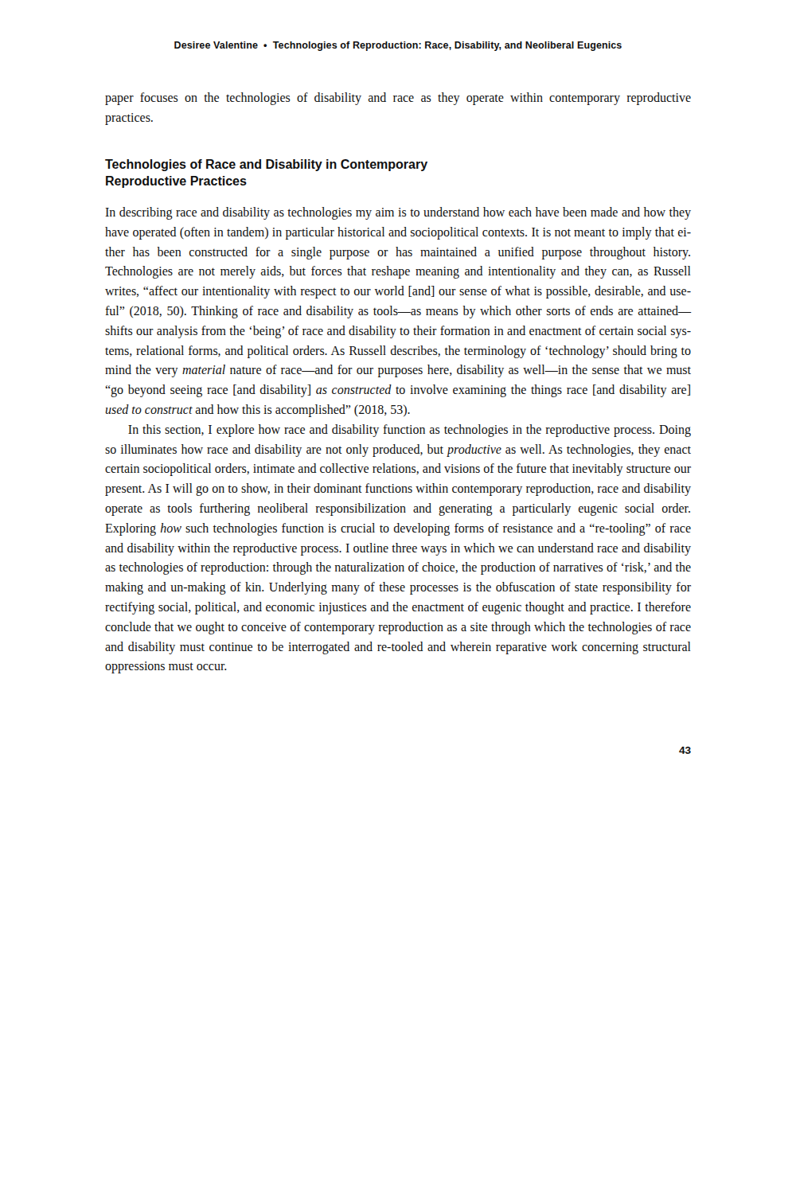Desiree Valentine • Technologies of Reproduction: Race, Disability, and Neoliberal Eugenics
paper focuses on the technologies of disability and race as they operate within contemporary reproductive practices.
Technologies of Race and Disability in Contemporary
Reproductive Practices
In describing race and disability as technologies my aim is to understand how each have been made and how they have operated (often in tandem) in particular historical and sociopolitical contexts. It is not meant to imply that either has been constructed for a single purpose or has maintained a unified purpose throughout history. Technologies are not merely aids, but forces that reshape meaning and intentionality and they can, as Russell writes, “affect our intentionality with respect to our world [and] our sense of what is possible, desirable, and useful” (2018, 50). Thinking of race and disability as tools—as means by which other sorts of ends are attained—shifts our analysis from the ‘being’ of race and disability to their formation in and enactment of certain social systems, relational forms, and political orders. As Russell describes, the terminology of ‘technology’ should bring to mind the very material nature of race—and for our purposes here, disability as well—in the sense that we must “go beyond seeing race [and disability] as constructed to involve examining the things race [and disability are] used to construct and how this is accomplished” (2018, 53).
In this section, I explore how race and disability function as technologies in the reproductive process. Doing so illuminates how race and disability are not only produced, but productive as well. As technologies, they enact certain sociopolitical orders, intimate and collective relations, and visions of the future that inevitably structure our present. As I will go on to show, in their dominant functions within contemporary reproduction, race and disability operate as tools furthering neoliberal responsibilization and generating a particularly eugenic social order. Exploring how such technologies function is crucial to developing forms of resistance and a “re-tooling” of race and disability within the reproductive process. I outline three ways in which we can understand race and disability as technologies of reproduction: through the naturalization of choice, the production of narratives of ‘risk,’ and the making and un-making of kin. Underlying many of these processes is the obfuscation of state responsibility for rectifying social, political, and economic injustices and the enactment of eugenic thought and practice. I therefore conclude that we ought to conceive of contemporary reproduction as a site through which the technologies of race and disability must continue to be interrogated and re-tooled and wherein reparative work concerning structural oppressions must occur.
43